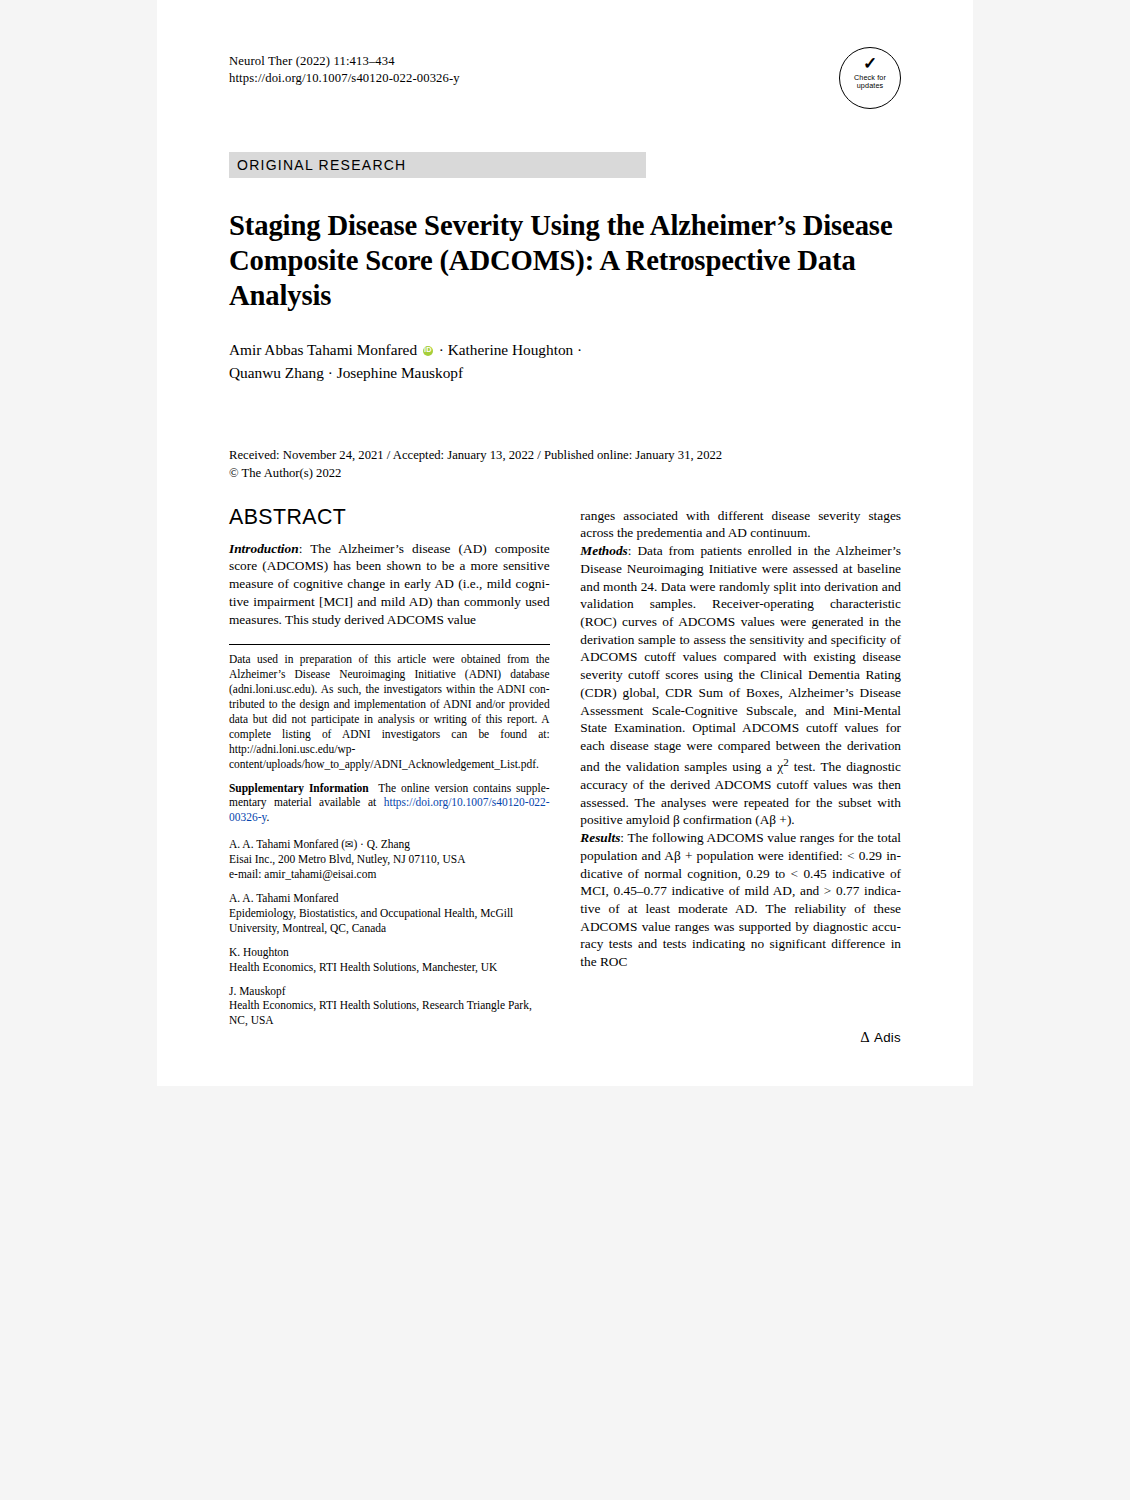Neurol Ther (2022) 11:413–434
https://doi.org/10.1007/s40120-022-00326-y
✓ Check for
updates
ORIGINAL RESEARCH
Staging Disease Severity Using the Alzheimer’s Disease Composite Score (ADCOMS): A Retrospective Data Analysis
Amir Abbas Tahami Monfared · Katherine Houghton ·
Quanwu Zhang · Josephine Mauskopf
Received: November 24, 2021 / Accepted: January 13, 2022 / Published online: January 31, 2022
© The Author(s) 2022
ABSTRACT
Introduction: The Alzheimer’s disease (AD) composite score (ADCOMS) has been shown to be a more sensitive measure of cognitive change in early AD (i.e., mild cognitive impairment [MCI] and mild AD) than commonly used measures. This study derived ADCOMS value
Data used in preparation of this article were obtained from the Alzheimer’s Disease Neuroimaging Initiative (ADNI) database (adni.loni.usc.edu). As such, the investigators within the ADNI contributed to the design and implementation of ADNI and/or provided data but did not participate in analysis or writing of this report. A complete listing of ADNI investigators can be found at: http://adni.loni.usc.edu/wp-content/uploads/how_to_apply/ADNI_Acknowledgement_List.pdf.
Supplementary Information The online version contains supplementary material available at https://doi.org/10.1007/s40120-022-00326-y.
A. A. Tahami Monfared (✉) · Q. Zhang
Eisai Inc., 200 Metro Blvd, Nutley, NJ 07110, USA
e-mail: amir_tahami@eisai.com
A. A. Tahami Monfared
Epidemiology, Biostatistics, and Occupational Health, McGill University, Montreal, QC, Canada
K. Houghton
Health Economics, RTI Health Solutions, Manchester, UK
J. Mauskopf
Health Economics, RTI Health Solutions, Research Triangle Park, NC, USA
ranges associated with different disease severity stages across the predementia and AD continuum.
Methods: Data from patients enrolled in the Alzheimer’s Disease Neuroimaging Initiative were assessed at baseline and month 24. Data were randomly split into derivation and validation samples. Receiver-operating characteristic (ROC) curves of ADCOMS values were generated in the derivation sample to assess the sensitivity and specificity of ADCOMS cutoff values compared with existing disease severity cutoff scores using the Clinical Dementia Rating (CDR) global, CDR Sum of Boxes, Alzheimer’s Disease Assessment Scale-Cognitive Subscale, and Mini-Mental State Examination. Optimal ADCOMS cutoff values for each disease stage were compared between the derivation and the validation samples using a χ2 test. The diagnostic accuracy of the derived ADCOMS cutoff values was then assessed. The analyses were repeated for the subset with positive amyloid β confirmation (Aβ +).
Results: The following ADCOMS value ranges for the total population and Aβ + population were identified: < 0.29 indicative of normal cognition, 0.29 to < 0.45 indicative of MCI, 0.45–0.77 indicative of mild AD, and > 0.77 indicative of at least moderate AD. The reliability of these ADCOMS value ranges was supported by diagnostic accuracy tests and tests indicating no significant difference in the ROC
Δ Adis